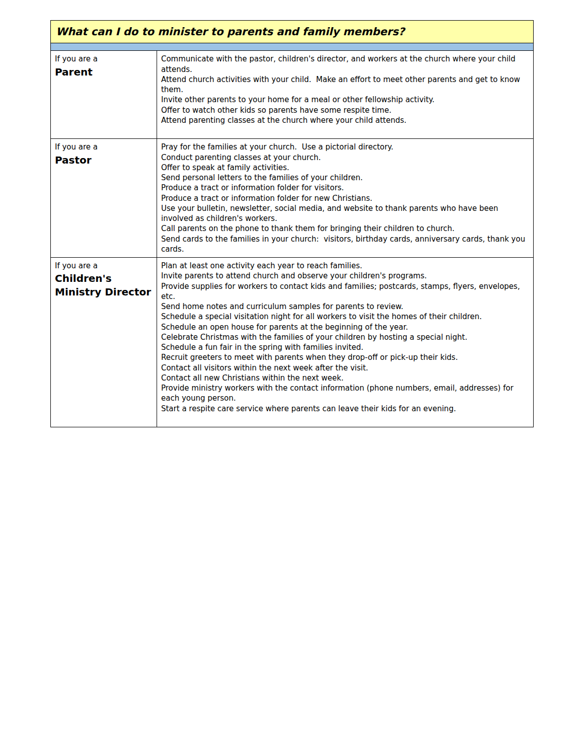| What can I do to minister to parents and family members? |
| If you are a Parent | Communicate with the pastor, children's director, and workers at the church where your child attends. Attend church activities with your child. Make an effort to meet other parents and get to know them. Invite other parents to your home for a meal or other fellowship activity. Offer to watch other kids so parents have some respite time. Attend parenting classes at the church where your child attends. |
| If you are a Pastor | Pray for the families at your church. Use a pictorial directory. Conduct parenting classes at your church. Offer to speak at family activities. Send personal letters to the families of your children. Produce a tract or information folder for visitors. Produce a tract or information folder for new Christians. Use your bulletin, newsletter, social media, and website to thank parents who have been involved as children's workers. Call parents on the phone to thank them for bringing their children to church. Send cards to the families in your church: visitors, birthday cards, anniversary cards, thank you cards. |
| If you are a Children's Ministry Director | Plan at least one activity each year to reach families. Invite parents to attend church and observe your children's programs. Provide supplies for workers to contact kids and families; postcards, stamps, flyers, envelopes, etc. Send home notes and curriculum samples for parents to review. Schedule a special visitation night for all workers to visit the homes of their children. Schedule an open house for parents at the beginning of the year. Celebrate Christmas with the families of your children by hosting a special night. Schedule a fun fair in the spring with families invited. Recruit greeters to meet with parents when they drop-off or pick-up their kids. Contact all visitors within the next week after the visit. Contact all new Christians within the next week. Provide ministry workers with the contact information (phone numbers, email, addresses) for each young person. Start a respite care service where parents can leave their kids for an evening. |